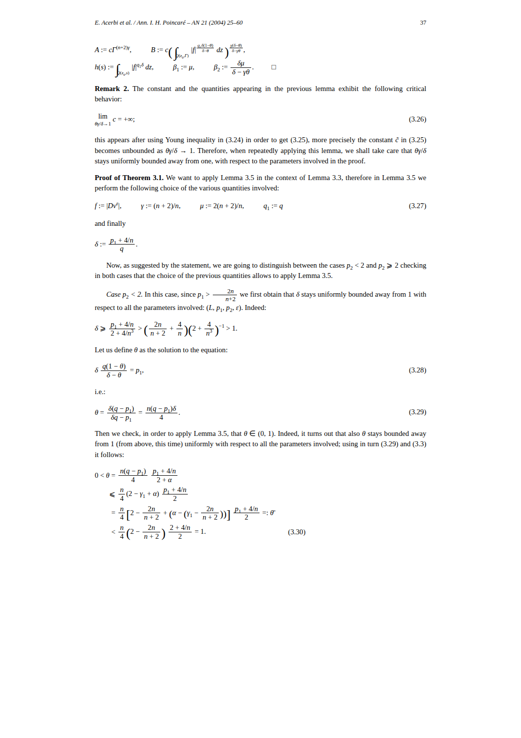E. Acerbi et al. / Ann. I. H. Poincaré – AN 21 (2004) 25–60 37
A := cΓ(n+2)γ, B := c( ∫Q(z0,Γ) |f|q1δ(1−θ) δ−θ dz )γ(δ−θ) δ−γθ,
h(s) := ∫Q(z0,s) |f|q1δ dz, β1 := μ, β2 := δμ δ − γθ. □
Remark 2. The constant and the quantities appearing in the previous lemma exhibit the following critical behavior:
lim θγ/δ→1 c = +∞;
(3.26)
this appears after using Young inequality in (3.24) in order to get (3.25), more precisely the constant c̃ in (3.25) becomes unbounded as θγ/δ → 1. Therefore, when repeatedly applying this lemma, we shall take care that θγ/δ stays uniformly bounded away from one, with respect to the parameters involved in the proof.
Proof of Theorem 3.1. We want to apply Lemma 3.5 in the context of Lemma 3.3, therefore in Lemma 3.5 we perform the following choice of the various quantities involved:
f := |Dvε|, γ := (n + 2)/n, μ := 2(n + 2)/n, q1 := q
(3.27)
and finally
δ := p1 + 4/n q.
Now, as suggested by the statement, we are going to distinguish between the cases p2 < 2 and p2 ⩾ 2 checking in both cases that the choice of the previous quantities allows to apply Lemma 3.5.
Case p2 < 2. In this case, since p1 > 2n n+2 we first obtain that δ stays uniformly bounded away from 1 with respect to all the parameters involved: (L, p1, p2, ε). Indeed:
δ ⩾ p1 + 4/n 2 + 4/n3 > (2n n + 2 + 4 n)(2 + 4 n3)−1 > 1.
Let us define θ as the solution to the equation:
δ q(1 − θ) δ − θ = p1,
(3.28)
i.e.:
θ = δ(q − p1) δq − p1 = n(q − p1)δ 4.
(3.29)
Then we check, in order to apply Lemma 3.5, that θ ∈ (0, 1). Indeed, it turns out that also θ stays bounded away from 1 (from above, this time) uniformly with respect to all the parameters involved; using in turn (3.29) and (3.3) it follows:
0 < θ =
n(q − p1) 4 p1 + 4/n 2 + α
⩽
n 4(2 − γ1 + α) p1 + 4/n 2
=
n 4[2 − 2n n + 2 + (α − (γ1 − 2n n + 2))] p1 + 4/n 2 =: θ̄
<
n 4(2 − 2n n + 2) 2 + 4/n 2 = 1.
(3.30)